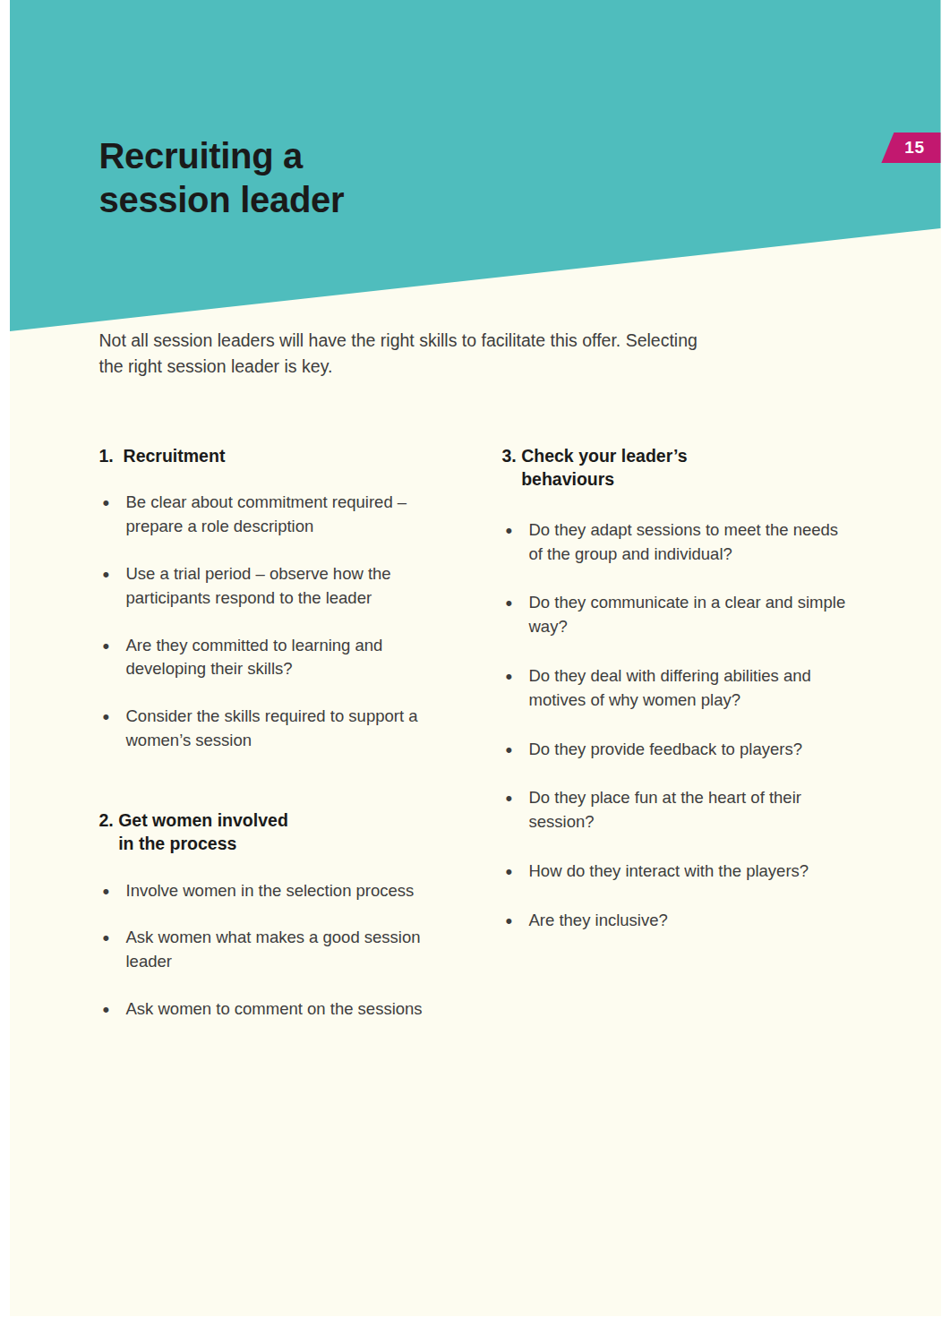15
Recruiting a
session leader
Not all session leaders will have the right skills to facilitate this offer. Selecting the right session leader is key.
1. Recruitment
Be clear about commitment required – prepare a role description
Use a trial period – observe how the participants respond to the leader
Are they committed to learning and developing their skills?
Consider the skills required to support a women’s session
2. Get women involved
in the process
Involve women in the selection process
Ask women what makes a good session leader
Ask women to comment on the sessions
3. Check your leader’s
behaviours
Do they adapt sessions to meet the needs of the group and individual?
Do they communicate in a clear and simple way?
Do they deal with differing abilities and motives of why women play?
Do they provide feedback to players?
Do they place fun at the heart of their session?
How do they interact with the players?
Are they inclusive?